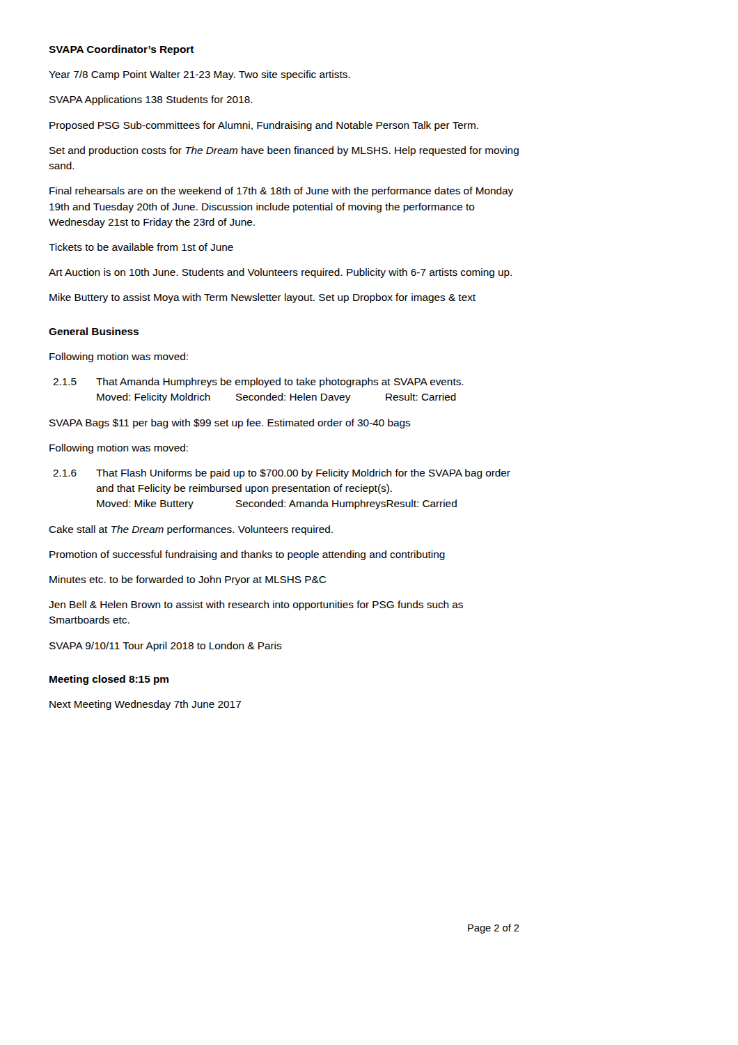SVAPA Coordinator’s Report
Year 7/8 Camp Point Walter 21-23 May. Two site specific artists.
SVAPA Applications 138 Students for 2018.
Proposed PSG Sub-committees for Alumni, Fundraising and Notable Person Talk per Term.
Set and production costs for The Dream have been financed by MLSHS. Help requested for moving sand.
Final rehearsals are on the weekend of 17th & 18th of June with the performance dates of Monday 19th and Tuesday 20th of June. Discussion include potential of moving the performance to Wednesday 21st to Friday the 23rd of June.
Tickets to be available from 1st of June
Art Auction is on 10th June. Students and Volunteers required. Publicity with 6-7 artists coming up.
Mike Buttery to assist Moya with Term Newsletter layout. Set up Dropbox for images & text
General Business
Following motion was moved:
2.1.5
That Amanda Humphreys be employed to take photographs at SVAPA events.
Moved: Felicity Moldrich Seconded: Helen Davey Result: Carried
SVAPA Bags $11 per bag with $99 set up fee. Estimated order of 30-40 bags
Following motion was moved:
2.1.6
That Flash Uniforms be paid up to $700.00 by Felicity Moldrich for the SVAPA bag order and that Felicity be reimbursed upon presentation of reciept(s).
Moved: Mike Buttery Seconded: Amanda Humphreys Result: Carried
Cake stall at The Dream performances. Volunteers required.
Promotion of successful fundraising and thanks to people attending and contributing
Minutes etc. to be forwarded to John Pryor at MLSHS P&C
Jen Bell & Helen Brown to assist with research into opportunities for PSG funds such as Smartboards etc.
SVAPA 9/10/11 Tour April 2018 to London & Paris
Meeting closed 8:15 pm
Next Meeting Wednesday 7th June 2017
Page 2 of 2